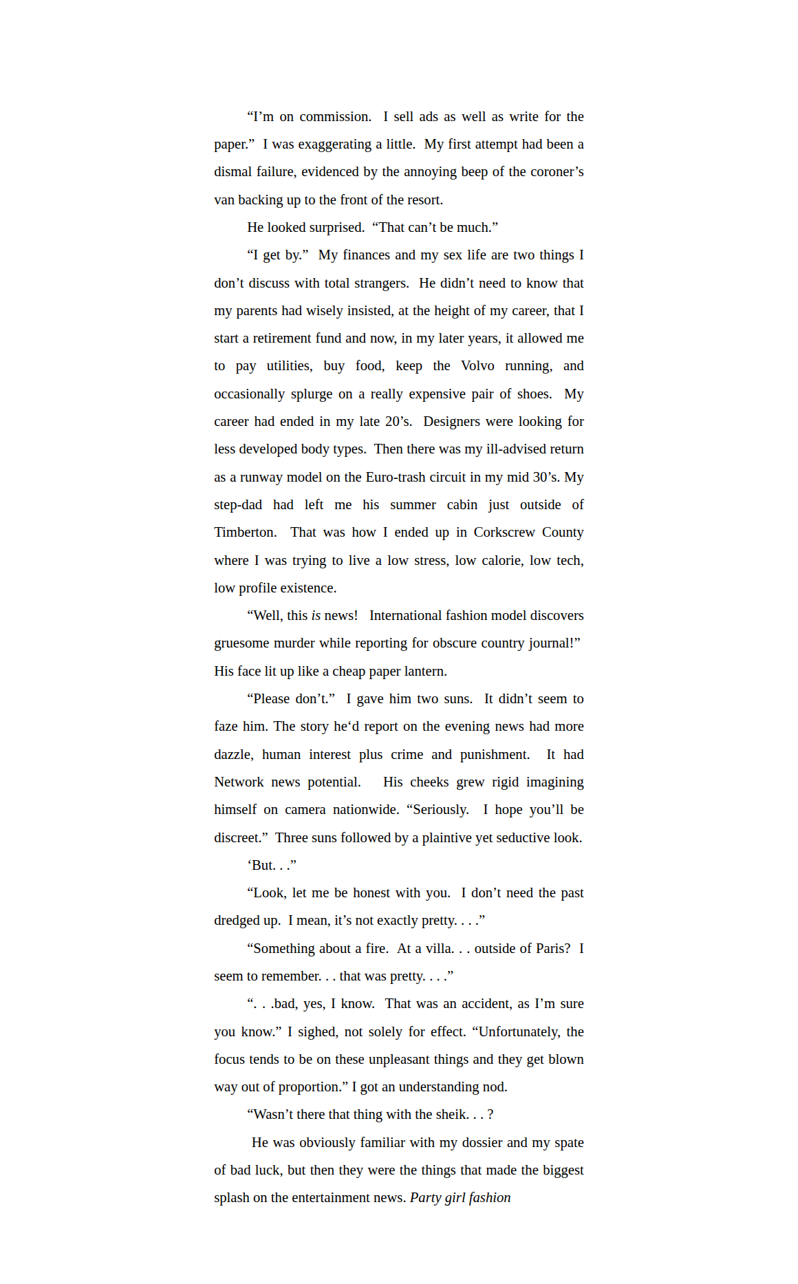“I’m on commission. I sell ads as well as write for the paper.” I was exaggerating a little. My first attempt had been a dismal failure, evidenced by the annoying beep of the coroner’s van backing up to the front of the resort.
He looked surprised. “That can’t be much.”
“I get by.” My finances and my sex life are two things I don’t discuss with total strangers. He didn’t need to know that my parents had wisely insisted, at the height of my career, that I start a retirement fund and now, in my later years, it allowed me to pay utilities, buy food, keep the Volvo running, and occasionally splurge on a really expensive pair of shoes. My career had ended in my late 20’s. Designers were looking for less developed body types. Then there was my ill-advised return as a runway model on the Euro-trash circuit in my mid 30’s. My step-dad had left me his summer cabin just outside of Timberton. That was how I ended up in Corkscrew County where I was trying to live a low stress, low calorie, low tech, low profile existence.
“Well, this is news! International fashion model discovers gruesome murder while reporting for obscure country journal!” His face lit up like a cheap paper lantern.
“Please don’t.” I gave him two suns. It didn’t seem to faze him. The story he‘d report on the evening news had more dazzle, human interest plus crime and punishment. It had Network news potential. His cheeks grew rigid imagining himself on camera nationwide. “Seriously. I hope you’ll be discreet.” Three suns followed by a plaintive yet seductive look.
‘But. . .”
“Look, let me be honest with you. I don’t need the past dredged up. I mean, it’s not exactly pretty. . . .”
“Something about a fire. At a villa. . . outside of Paris? I seem to remember. . . that was pretty. . . .”
“. . .bad, yes, I know. That was an accident, as I’m sure you know.” I sighed, not solely for effect. “Unfortunately, the focus tends to be on these unpleasant things and they get blown way out of proportion.” I got an understanding nod.
“Wasn’t there that thing with the sheik. . . ?
He was obviously familiar with my dossier and my spate of bad luck, but then they were the things that made the biggest splash on the entertainment news. Party girl fashion